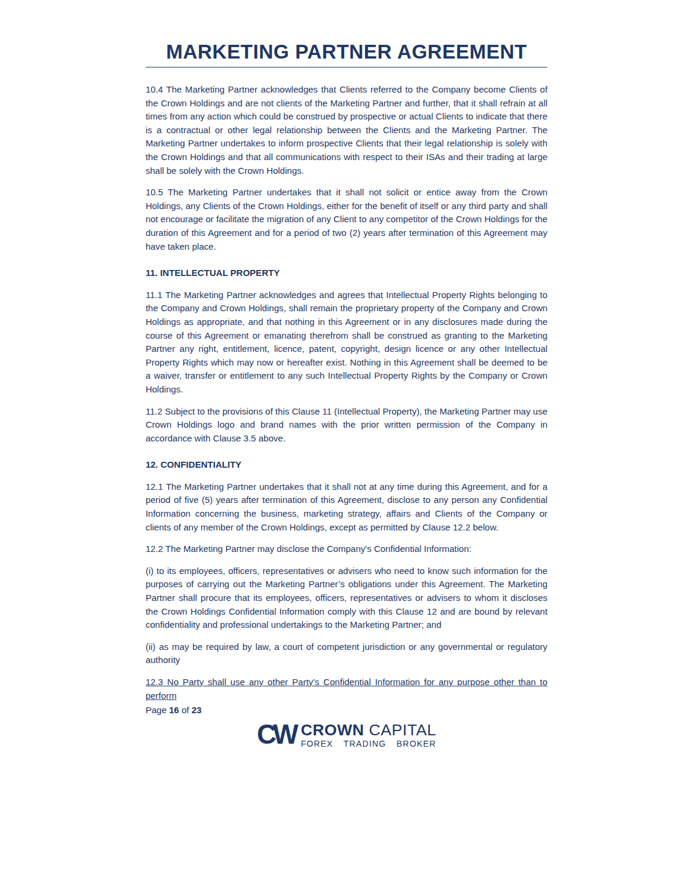MARKETING PARTNER AGREEMENT
10.4 The Marketing Partner acknowledges that Clients referred to the Company become Clients of the Crown Holdings and are not clients of the Marketing Partner and further, that it shall refrain at all times from any action which could be construed by prospective or actual Clients to indicate that there is a contractual or other legal relationship between the Clients and the Marketing Partner. The Marketing Partner undertakes to inform prospective Clients that their legal relationship is solely with the Crown Holdings and that all communications with respect to their ISAs and their trading at large shall be solely with the Crown Holdings.
10.5 The Marketing Partner undertakes that it shall not solicit or entice away from the Crown Holdings, any Clients of the Crown Holdings, either for the benefit of itself or any third party and shall not encourage or facilitate the migration of any Client to any competitor of the Crown Holdings for the duration of this Agreement and for a period of two (2) years after termination of this Agreement may have taken place.
11. INTELLECTUAL PROPERTY
11.1 The Marketing Partner acknowledges and agrees that Intellectual Property Rights belonging to the Company and Crown Holdings, shall remain the proprietary property of the Company and Crown Holdings as appropriate, and that nothing in this Agreement or in any disclosures made during the course of this Agreement or emanating therefrom shall be construed as granting to the Marketing Partner any right, entitlement, licence, patent, copyright, design licence or any other Intellectual Property Rights which may now or hereafter exist. Nothing in this Agreement shall be deemed to be a waiver, transfer or entitlement to any such Intellectual Property Rights by the Company or Crown Holdings.
11.2 Subject to the provisions of this Clause 11 (Intellectual Property), the Marketing Partner may use Crown Holdings logo and brand names with the prior written permission of the Company in accordance with Clause 3.5 above.
12. CONFIDENTIALITY
12.1 The Marketing Partner undertakes that it shall not at any time during this Agreement, and for a period of five (5) years after termination of this Agreement, disclose to any person any Confidential Information concerning the business, marketing strategy, affairs and Clients of the Company or clients of any member of the Crown Holdings, except as permitted by Clause 12.2 below.
12.2 The Marketing Partner may disclose the Company's Confidential Information:
(i) to its employees, officers, representatives or advisers who need to know such information for the purposes of carrying out the Marketing Partner’s obligations under this Agreement. The Marketing Partner shall procure that its employees, officers, representatives or advisers to whom it discloses the Crown Holdings Confidential Information comply with this Clause 12 and are bound by relevant confidentiality and professional undertakings to the Marketing Partner; and
(ii) as may be required by law, a court of competent jurisdiction or any governmental or regulatory authority
12.3 No Party shall use any other Party's Confidential Information for any purpose other than to perform
Page 16 of 23
CW
CROWN CAPITAL
FOREX TRADING BROKER